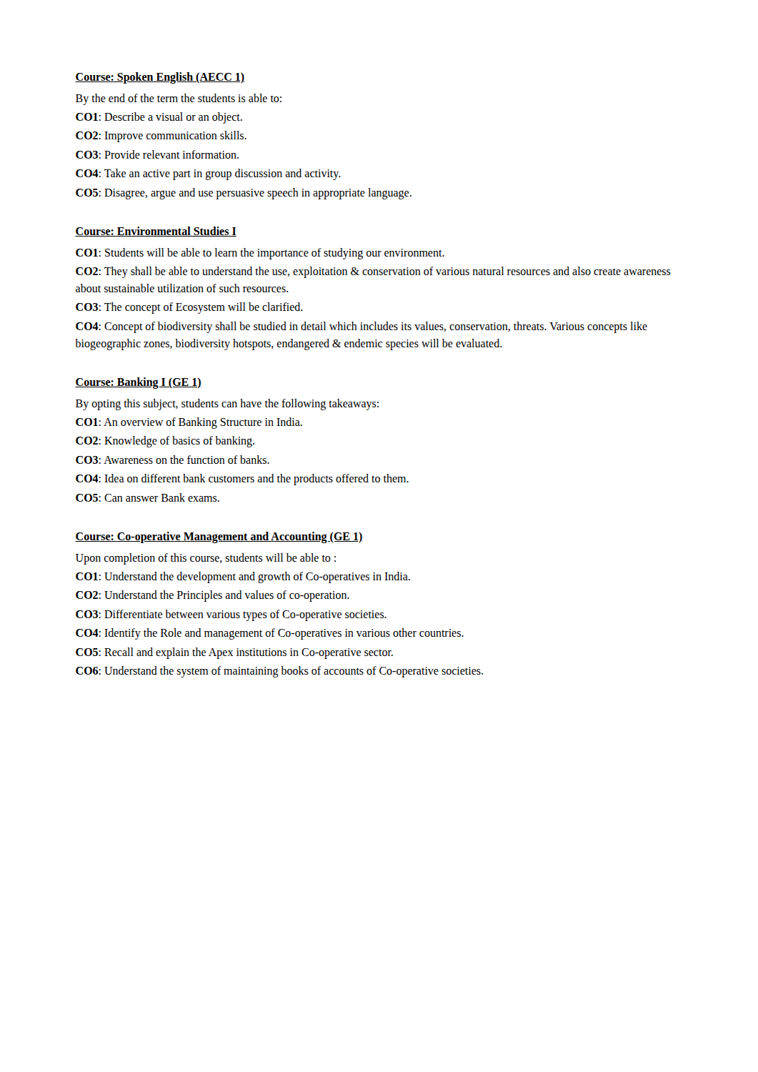Course: Spoken English (AECC 1)
By the end of the term the students is able to:
CO1: Describe a visual or an object.
CO2: Improve communication skills.
CO3: Provide relevant information.
CO4: Take an active part in group discussion and activity.
CO5: Disagree, argue and use persuasive speech in appropriate language.
Course: Environmental Studies I
CO1: Students will be able to learn the importance of studying our environment.
CO2: They shall be able to understand the use, exploitation & conservation of various natural resources and also create awareness about sustainable utilization of such resources.
CO3: The concept of Ecosystem will be clarified.
CO4: Concept of biodiversity shall be studied in detail which includes its values, conservation, threats. Various concepts like biogeographic zones, biodiversity hotspots, endangered & endemic species will be evaluated.
Course: Banking I (GE 1)
By opting this subject, students can have the following takeaways:
CO1: An overview of Banking Structure in India.
CO2: Knowledge of basics of banking.
CO3: Awareness on the function of banks.
CO4: Idea on different bank customers and the products offered to them.
CO5: Can answer Bank exams.
Course: Co-operative Management and Accounting (GE 1)
Upon completion of this course, students will be able to :
CO1: Understand the development and growth of Co-operatives in India.
CO2: Understand the Principles and values of co-operation.
CO3: Differentiate between various types of Co-operative societies.
CO4: Identify the Role and management of Co-operatives in various other countries.
CO5: Recall and explain the Apex institutions in Co-operative sector.
CO6: Understand the system of maintaining books of accounts of Co-operative societies.